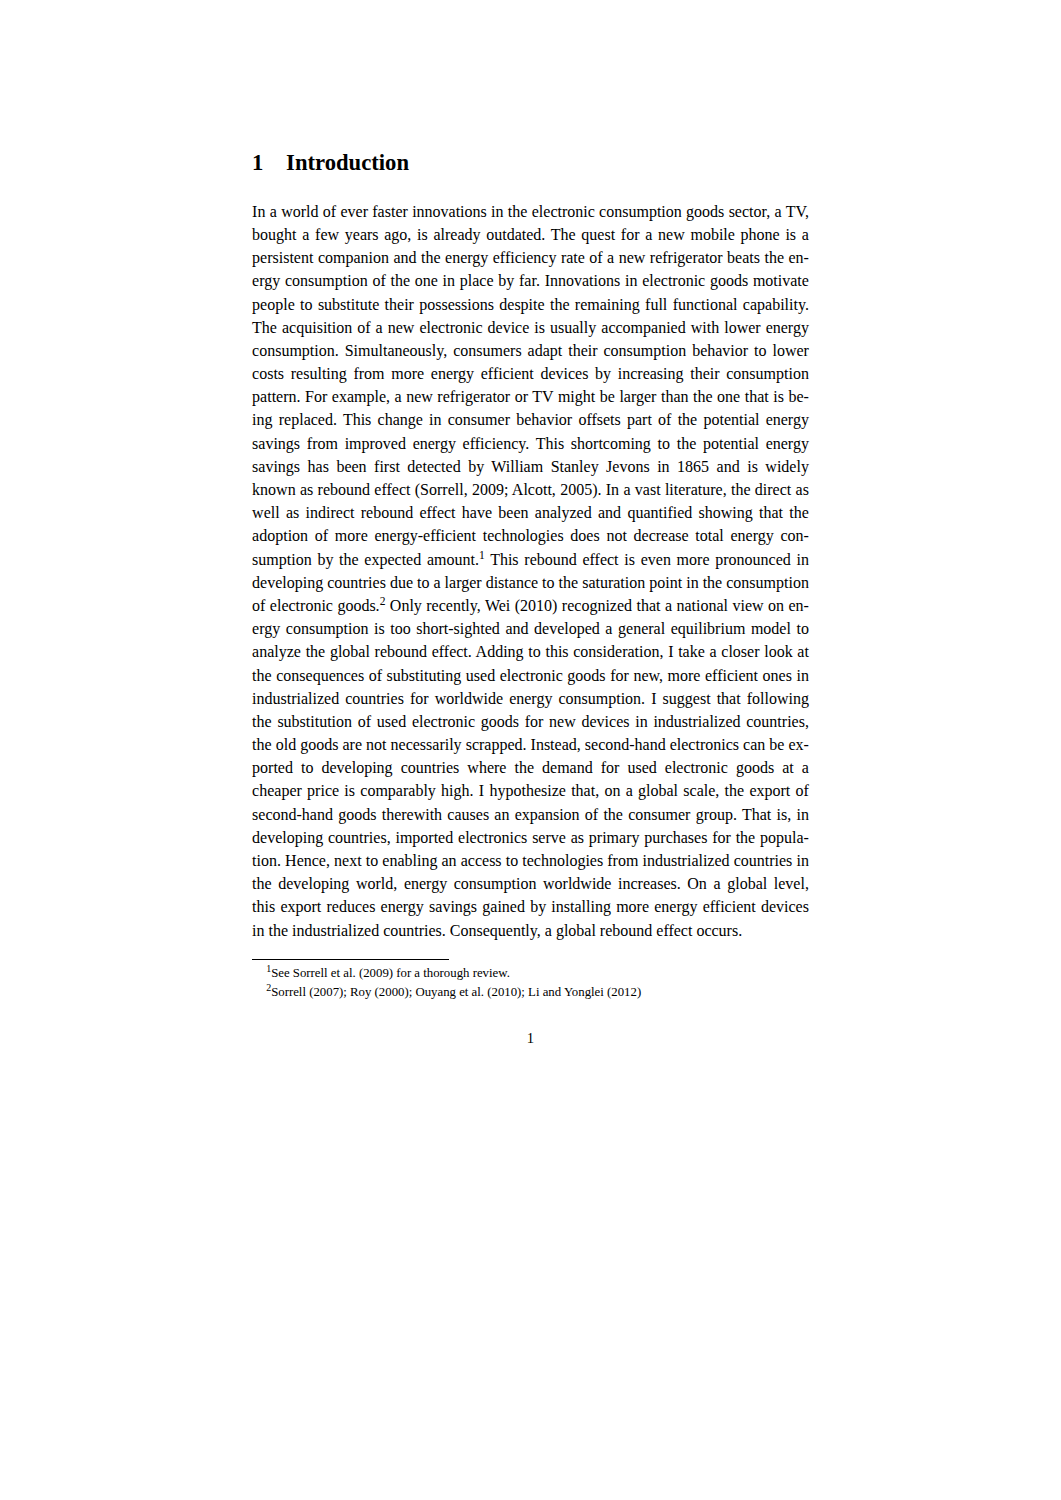1 Introduction
In a world of ever faster innovations in the electronic consumption goods sector, a TV, bought a few years ago, is already outdated. The quest for a new mobile phone is a persistent companion and the energy efficiency rate of a new refrigerator beats the energy consumption of the one in place by far. Innovations in electronic goods motivate people to substitute their possessions despite the remaining full functional capability. The acquisition of a new electronic device is usually accompanied with lower energy consumption. Simultaneously, consumers adapt their consumption behavior to lower costs resulting from more energy efficient devices by increasing their consumption pattern. For example, a new refrigerator or TV might be larger than the one that is being replaced. This change in consumer behavior offsets part of the potential energy savings from improved energy efficiency. This shortcoming to the potential energy savings has been first detected by William Stanley Jevons in 1865 and is widely known as rebound effect (Sorrell, 2009; Alcott, 2005). In a vast literature, the direct as well as indirect rebound effect have been analyzed and quantified showing that the adoption of more energy-efficient technologies does not decrease total energy consumption by the expected amount.1 This rebound effect is even more pronounced in developing countries due to a larger distance to the saturation point in the consumption of electronic goods.2 Only recently, Wei (2010) recognized that a national view on energy consumption is too short-sighted and developed a general equilibrium model to analyze the global rebound effect. Adding to this consideration, I take a closer look at the consequences of substituting used electronic goods for new, more efficient ones in industrialized countries for worldwide energy consumption. I suggest that following the substitution of used electronic goods for new devices in industrialized countries, the old goods are not necessarily scrapped. Instead, second-hand electronics can be exported to developing countries where the demand for used electronic goods at a cheaper price is comparably high. I hypothesize that, on a global scale, the export of second-hand goods therewith causes an expansion of the consumer group. That is, in developing countries, imported electronics serve as primary purchases for the population. Hence, next to enabling an access to technologies from industrialized countries in the developing world, energy consumption worldwide increases. On a global level, this export reduces energy savings gained by installing more energy efficient devices in the industrialized countries. Consequently, a global rebound effect occurs.
1See Sorrell et al. (2009) for a thorough review.
2Sorrell (2007); Roy (2000); Ouyang et al. (2010); Li and Yonglei (2012)
1